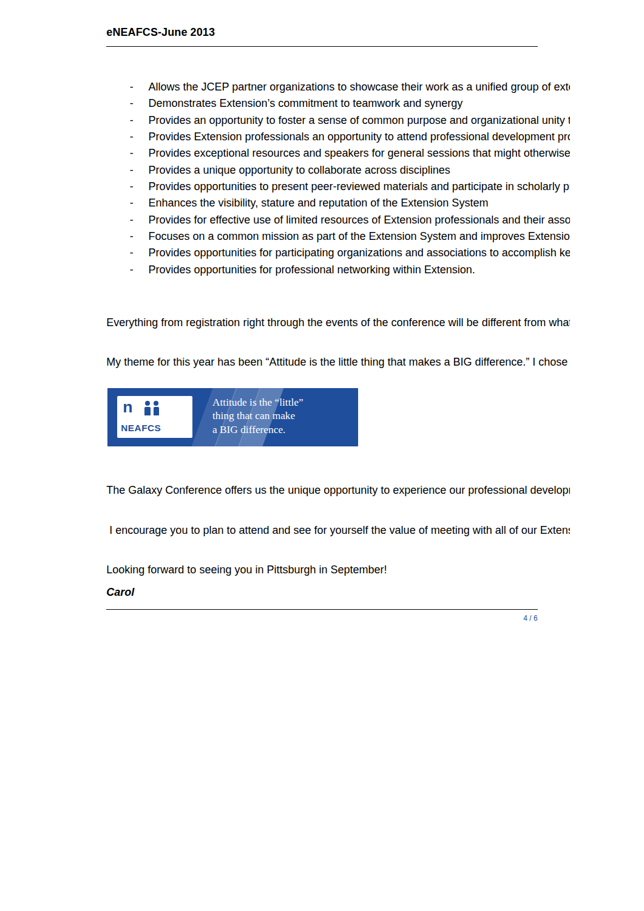eNEAFCS-June 2013
Allows the JCEP partner organizations to showcase their work as a unified group of extension prof
Demonstrates Extension’s commitment to teamwork and synergy
Provides an opportunity to foster a sense of common purpose and organizational unity through con
Provides Extension professionals an opportunity to attend professional development programs offe
Provides exceptional resources and speakers for general sessions that might otherwise not be pos
Provides a unique opportunity to collaborate across disciplines
Provides opportunities to present peer-reviewed materials and participate in scholarly professional
Enhances the visibility, stature and reputation of the Extension System
Provides for effective use of limited resources of Extension professionals and their associations
Focuses on a common mission as part of the Extension System and improves Extension’s visibility
Provides opportunities for participating organizations and associations to accomplish key annual a
Provides opportunities for professional networking within Extension.
Everything from registration right through the events of the conference will be different from what our me
My theme for this year has been “Attitude is the little thing that makes a BIG difference.” I chose that the
n
NEAFCS
Attitude is the “little”
thing that can make
a BIG difference.
The Galaxy Conference offers us the unique opportunity to experience our professional development co
I encourage you to plan to attend and see for yourself the value of meeting with all of our Extension co-
Looking forward to seeing you in Pittsburgh in September!
Carol
4 / 6